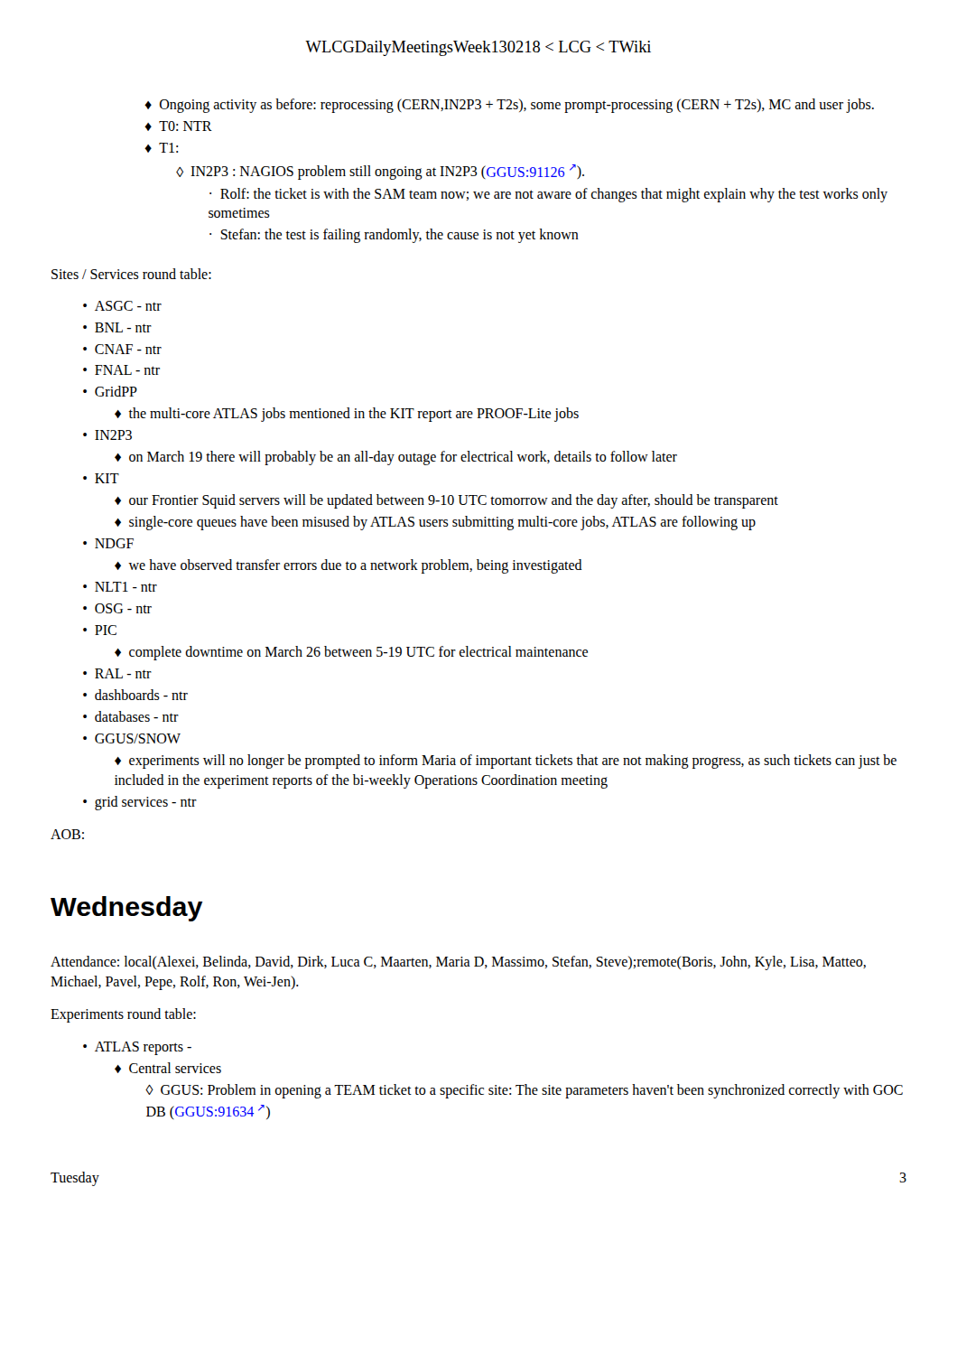WLCGDailyMeetingsWeek130218 < LCG < TWiki
Ongoing activity as before: reprocessing (CERN,IN2P3 + T2s), some prompt-processing (CERN + T2s), MC and user jobs.
T0: NTR
T1:
IN2P3 : NAGIOS problem still ongoing at IN2P3 (GGUS:91126).
Rolf: the ticket is with the SAM team now; we are not aware of changes that might explain why the test works only sometimes
Stefan: the test is failing randomly, the cause is not yet known
Sites / Services round table:
ASGC - ntr
BNL - ntr
CNAF - ntr
FNAL - ntr
GridPP
the multi-core ATLAS jobs mentioned in the KIT report are PROOF-Lite jobs
IN2P3
on March 19 there will probably be an all-day outage for electrical work, details to follow later
KIT
our Frontier Squid servers will be updated between 9-10 UTC tomorrow and the day after, should be transparent
single-core queues have been misused by ATLAS users submitting multi-core jobs, ATLAS are following up
NDGF
we have observed transfer errors due to a network problem, being investigated
NLT1 - ntr
OSG - ntr
PIC
complete downtime on March 26 between 5-19 UTC for electrical maintenance
RAL - ntr
dashboards - ntr
databases - ntr
GGUS/SNOW
experiments will no longer be prompted to inform Maria of important tickets that are not making progress, as such tickets can just be included in the experiment reports of the bi-weekly Operations Coordination meeting
grid services - ntr
AOB:
Wednesday
Attendance: local(Alexei, Belinda, David, Dirk, Luca C, Maarten, Maria D, Massimo, Stefan, Steve);remote(Boris, John, Kyle, Lisa, Matteo, Michael, Pavel, Pepe, Rolf, Ron, Wei-Jen).
Experiments round table:
ATLAS reports -
Central services
GGUS: Problem in opening a TEAM ticket to a specific site: The site parameters haven't been synchronized correctly with GOC DB (GGUS:91634)
Tuesday 3